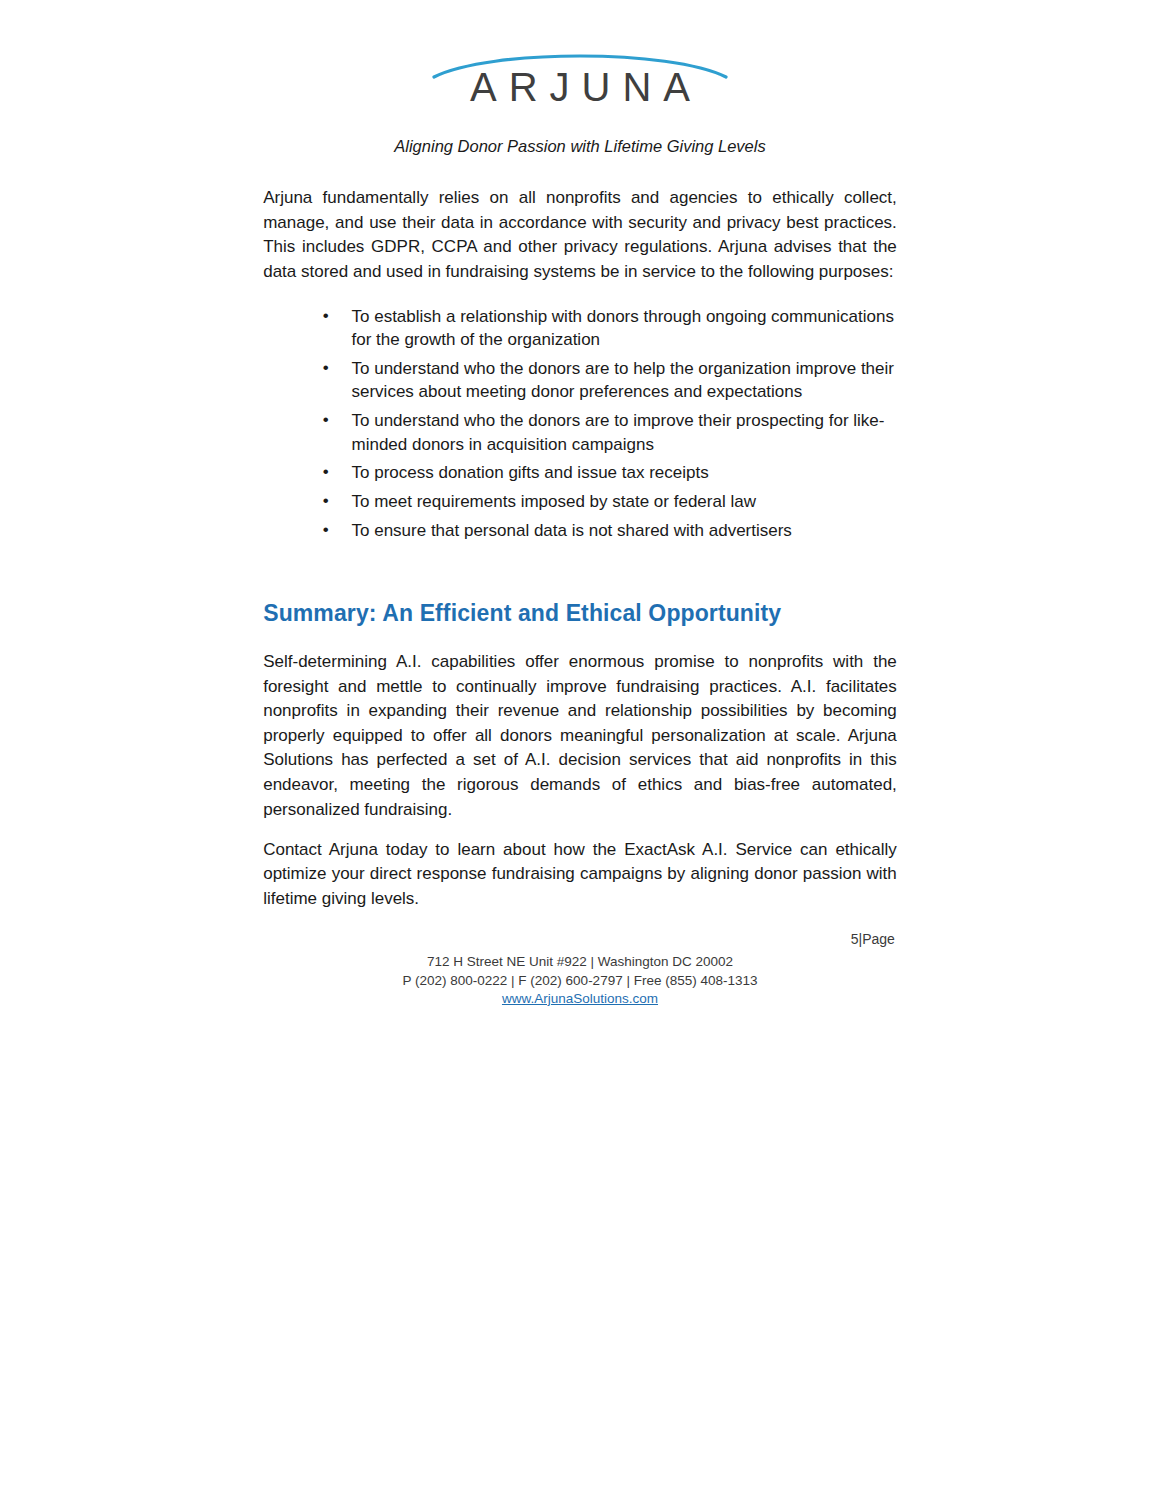ARJUNA
Aligning Donor Passion with Lifetime Giving Levels
Arjuna fundamentally relies on all nonprofits and agencies to ethically collect, manage, and use their data in accordance with security and privacy best practices. This includes GDPR, CCPA and other privacy regulations. Arjuna advises that the data stored and used in fundraising systems be in service to the following purposes:
To establish a relationship with donors through ongoing communications for the growth of the organization
To understand who the donors are to help the organization improve their services about meeting donor preferences and expectations
To understand who the donors are to improve their prospecting for like-minded donors in acquisition campaigns
To process donation gifts and issue tax receipts
To meet requirements imposed by state or federal law
To ensure that personal data is not shared with advertisers
Summary: An Efficient and Ethical Opportunity
Self-determining A.I. capabilities offer enormous promise to nonprofits with the foresight and mettle to continually improve fundraising practices. A.I. facilitates nonprofits in expanding their revenue and relationship possibilities by becoming properly equipped to offer all donors meaningful personalization at scale. Arjuna Solutions has perfected a set of A.I. decision services that aid nonprofits in this endeavor, meeting the rigorous demands of ethics and bias-free automated, personalized fundraising.
Contact Arjuna today to learn about how the ExactAsk A.I. Service can ethically optimize your direct response fundraising campaigns by aligning donor passion with lifetime giving levels.
5|Page
712 H Street NE Unit #922 | Washington DC 20002
P (202) 800-0222 | F (202) 600-2797 | Free (855) 408-1313
www.ArjunaSolutions.com